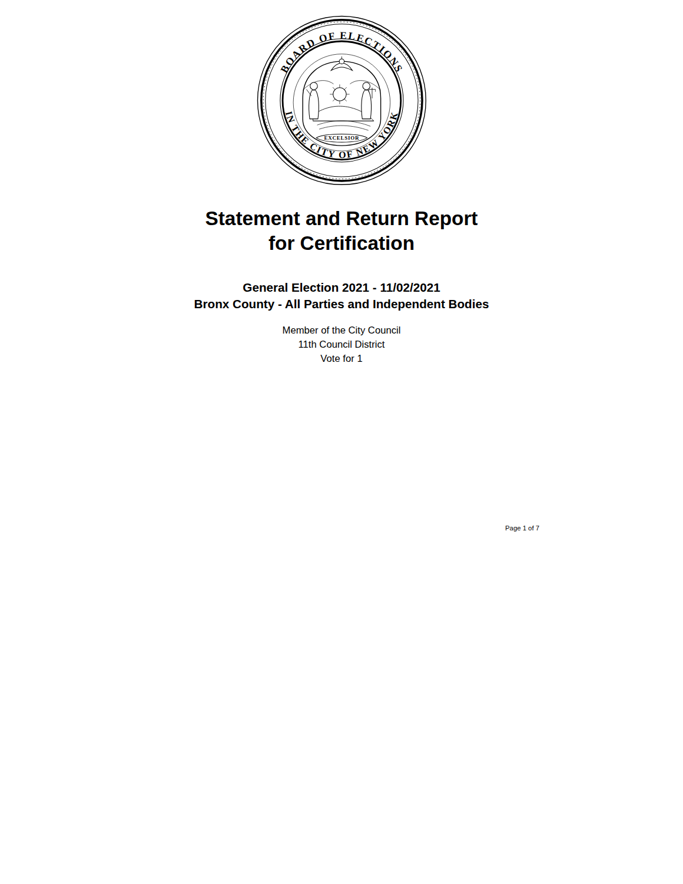BOARD OF ELECTIONS IN THE CITY OF NEW YORK EXCELSIOR
Statement and Return Report
for Certification
General Election 2021 - 11/02/2021
Bronx County - All Parties and Independent Bodies
Member of the City Council
11th Council District
Vote for 1
Page 1 of 7